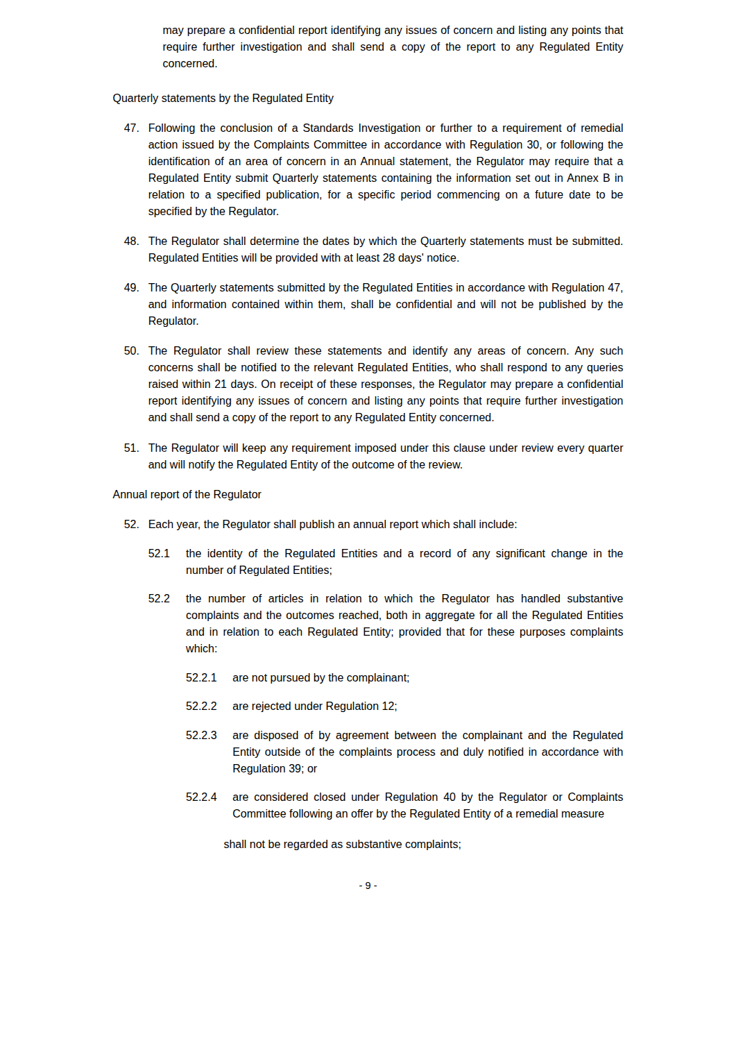may prepare a confidential report identifying any issues of concern and listing any points that require further investigation and shall send a copy of the report to any Regulated Entity concerned.
Quarterly statements by the Regulated Entity
47. Following the conclusion of a Standards Investigation or further to a requirement of remedial action issued by the Complaints Committee in accordance with Regulation 30, or following the identification of an area of concern in an Annual statement, the Regulator may require that a Regulated Entity submit Quarterly statements containing the information set out in Annex B in relation to a specified publication, for a specific period commencing on a future date to be specified by the Regulator.
48. The Regulator shall determine the dates by which the Quarterly statements must be submitted. Regulated Entities will be provided with at least 28 days' notice.
49. The Quarterly statements submitted by the Regulated Entities in accordance with Regulation 47, and information contained within them, shall be confidential and will not be published by the Regulator.
50. The Regulator shall review these statements and identify any areas of concern. Any such concerns shall be notified to the relevant Regulated Entities, who shall respond to any queries raised within 21 days. On receipt of these responses, the Regulator may prepare a confidential report identifying any issues of concern and listing any points that require further investigation and shall send a copy of the report to any Regulated Entity concerned.
51. The Regulator will keep any requirement imposed under this clause under review every quarter and will notify the Regulated Entity of the outcome of the review.
Annual report of the Regulator
52. Each year, the Regulator shall publish an annual report which shall include:
52.1the identity of the Regulated Entities and a record of any significant change in the number of Regulated Entities;
52.2the number of articles in relation to which the Regulator has handled substantive complaints and the outcomes reached, both in aggregate for all the Regulated Entities and in relation to each Regulated Entity; provided that for these purposes complaints which:
52.2.1are not pursued by the complainant;
52.2.2are rejected under Regulation 12;
52.2.3are disposed of by agreement between the complainant and the Regulated Entity outside of the complaints process and duly notified in accordance with Regulation 39; or
52.2.4are considered closed under Regulation 40 by the Regulator or Complaints Committee following an offer by the Regulated Entity of a remedial measure
shall not be regarded as substantive complaints;
- 9 -